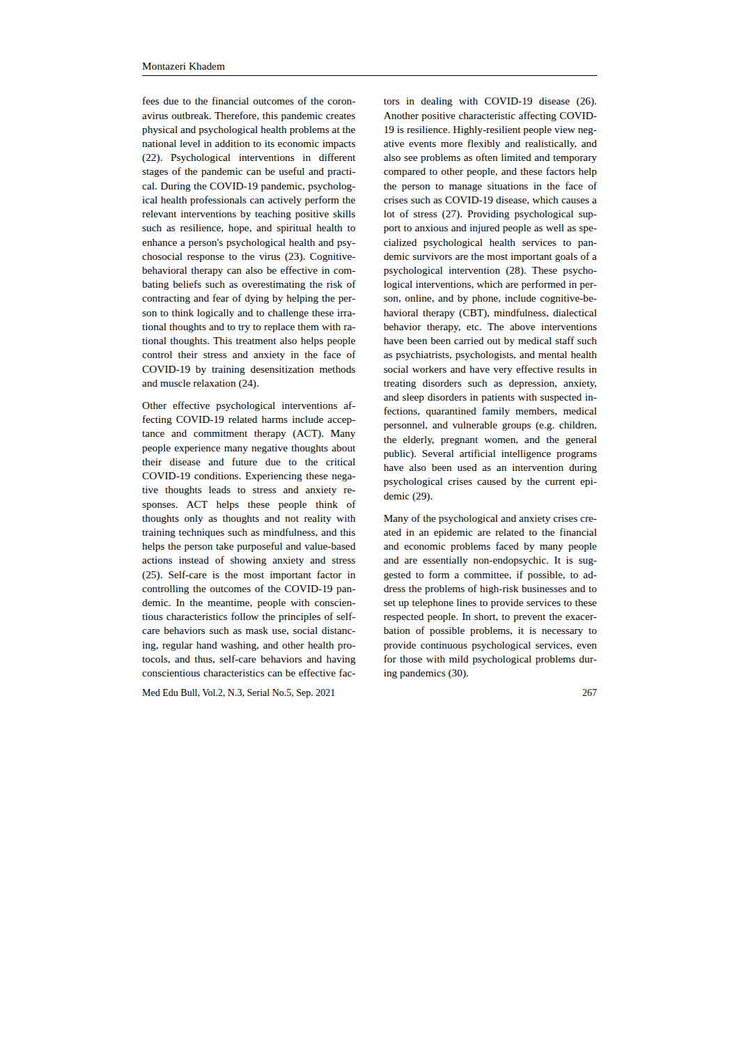Montazeri Khadem
fees due to the financial outcomes of the coronavirus outbreak. Therefore, this pandemic creates physical and psychological health problems at the national level in addition to its economic impacts (22). Psychological interventions in different stages of the pandemic can be useful and practical. During the COVID-19 pandemic, psychological health professionals can actively perform the relevant interventions by teaching positive skills such as resilience, hope, and spiritual health to enhance a person's psychological health and psychosocial response to the virus (23). Cognitive-behavioral therapy can also be effective in combating beliefs such as overestimating the risk of contracting and fear of dying by helping the person to think logically and to challenge these irrational thoughts and to try to replace them with rational thoughts. This treatment also helps people control their stress and anxiety in the face of COVID-19 by training desensitization methods and muscle relaxation (24).
Other effective psychological interventions affecting COVID-19 related harms include acceptance and commitment therapy (ACT). Many people experience many negative thoughts about their disease and future due to the critical COVID-19 conditions. Experiencing these negative thoughts leads to stress and anxiety responses. ACT helps these people think of thoughts only as thoughts and not reality with training techniques such as mindfulness, and this helps the person take purposeful and value-based actions instead of showing anxiety and stress (25). Self-care is the most important factor in controlling the outcomes of the COVID-19 pandemic. In the meantime, people with conscientious characteristics follow the principles of self-care behaviors such as mask use, social distancing, regular hand washing, and other health protocols, and thus, self-care behaviors and having conscientious characteristics can be effective factors in dealing with COVID-19 disease (26). Another positive characteristic affecting COVID-19 is resilience. Highly-resilient people view negative events more flexibly and realistically, and also see problems as often limited and temporary compared to other people, and these factors help the person to manage situations in the face of crises such as COVID-19 disease, which causes a lot of stress (27). Providing psychological support to anxious and injured people as well as specialized psychological health services to pandemic survivors are the most important goals of a psychological intervention (28). These psychological interventions, which are performed in person, online, and by phone, include cognitive-behavioral therapy (CBT), mindfulness, dialectical behavior therapy, etc. The above interventions have been been carried out by medical staff such as psychiatrists, psychologists, and mental health social workers and have very effective results in treating disorders such as depression, anxiety, and sleep disorders in patients with suspected infections, quarantined family members, medical personnel, and vulnerable groups (e.g. children, the elderly, pregnant women, and the general public). Several artificial intelligence programs have also been used as an intervention during psychological crises caused by the current epidemic (29).
Many of the psychological and anxiety crises created in an epidemic are related to the financial and economic problems faced by many people and are essentially non-endopsychic. It is suggested to form a committee, if possible, to address the problems of high-risk businesses and to set up telephone lines to provide services to these respected people. In short, to prevent the exacerbation of possible problems, it is necessary to provide continuous psychological services, even for those with mild psychological problems during pandemics (30).
Med Edu Bull, Vol.2, N.3, Serial No.5, Sep. 2021 267